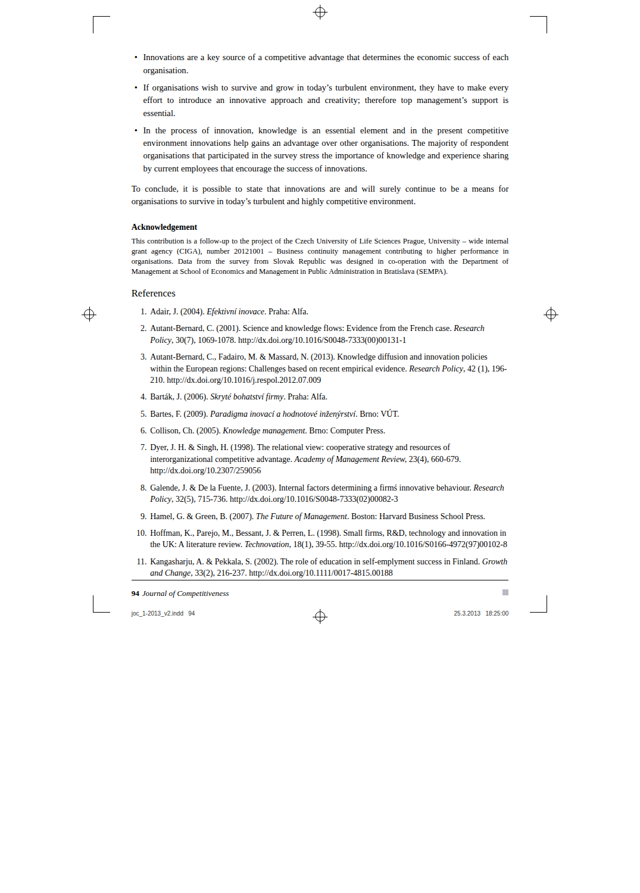Innovations are a key source of a competitive advantage that determines the economic success of each organisation.
If organisations wish to survive and grow in today’s turbulent environment, they have to make every effort to introduce an innovative approach and creativity; therefore top management’s support is essential.
In the process of innovation, knowledge is an essential element and in the present competitive environment innovations help gains an advantage over other organisations. The majority of respondent organisations that participated in the survey stress the importance of knowledge and experience sharing by current employees that encourage the success of innovations.
To conclude, it is possible to state that innovations are and will surely continue to be a means for organisations to survive in today’s turbulent and highly competitive environment.
Acknowledgement
This contribution is a follow-up to the project of the Czech University of Life Sciences Prague, University – wide internal grant agency (CIGA), number 20121001 – Business continuity management contributing to higher performance in organisations. Data from the survey from Slovak Republic was designed in co-operation with the Department of Management at School of Economics and Management in Public Administration in Bratislava (SEMPA).
References
Adair, J. (2004). Efektivní inovace. Praha: Alfa.
Autant-Bernard, C. (2001). Science and knowledge flows: Evidence from the French case. Research Policy, 30(7), 1069-1078. http://dx.doi.org/10.1016/S0048-7333(00)00131-1
Autant-Bernard, C., Fadairo, M. & Massard, N. (2013). Knowledge diffusion and innovation policies within the European regions: Challenges based on recent empirical evidence. Research Policy, 42 (1), 196-210. http://dx.doi.org/10.1016/j.respol.2012.07.009
Barták, J. (2006). Skryté bohatství firmy. Praha: Alfa.
Bartes, F. (2009). Paradigma inovací a hodnotové inženýrství. Brno: VÚT.
Collison, Ch. (2005). Knowledge management. Brno: Computer Press.
Dyer, J. H. & Singh, H. (1998). The relational view: cooperative strategy and resources of interorganizational competitive advantage. Academy of Management Review, 23(4), 660-679. http://dx.doi.org/10.2307/259056
Galende, J. & De la Fuente, J. (2003). Internal factors determining a firmś innovative behaviour. Research Policy, 32(5), 715-736. http://dx.doi.org/10.1016/S0048-7333(02)00082-3
Hamel, G. & Green, B. (2007). The Future of Management. Boston: Harvard Business School Press.
Hoffman, K., Parejo, M., Bessant, J. & Perren, L. (1998). Small firms, R&D, technology and innovation in the UK: A literature review. Technovation, 18(1), 39-55. http://dx.doi.org/10.1016/S0166-4972(97)00102-8
Kangasharju, A. & Pekkala, S. (2002). The role of education in self-emplyment success in Finland. Growth and Change, 33(2), 216-237. http://dx.doi.org/10.1111/0017-4815.00188
94 Journal of Competitiveness
joc_1-2013_v2.indd 94 25.3.2013 18:25:00